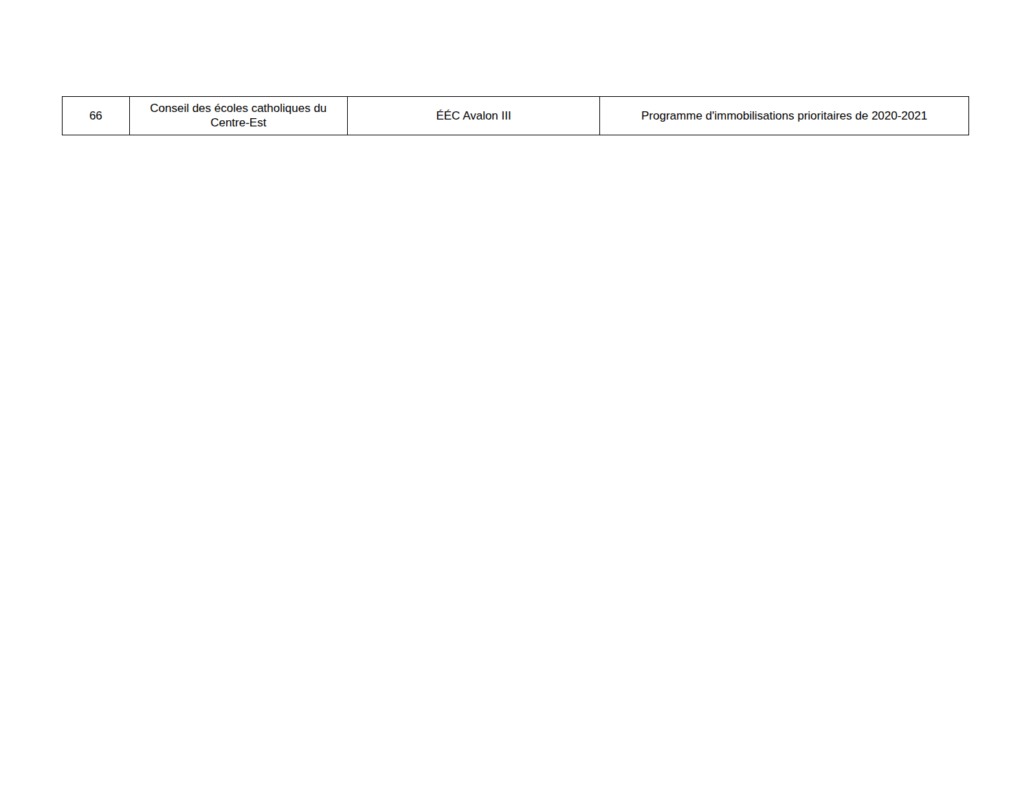| 66 | Conseil des écoles catholiques du Centre-Est | ÉÉC Avalon III | Programme d'immobilisations prioritaires de 2020-2021 |